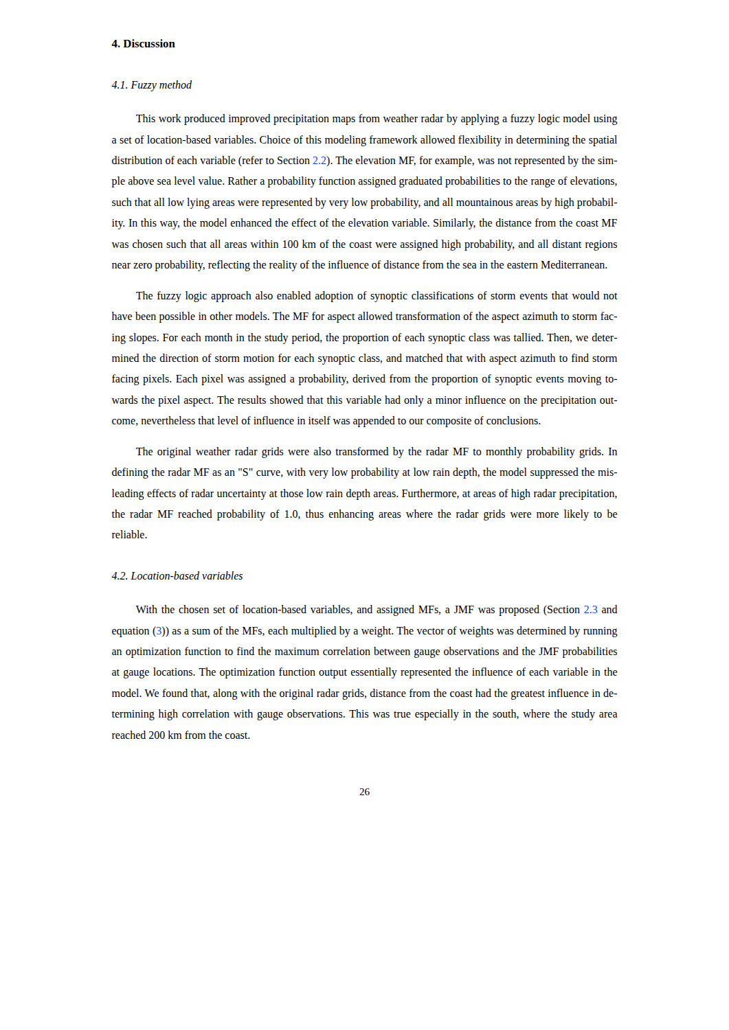4. Discussion
4.1. Fuzzy method
This work produced improved precipitation maps from weather radar by applying a fuzzy logic model using a set of location-based variables. Choice of this modeling framework allowed flexibility in determining the spatial distribution of each variable (refer to Section 2.2). The elevation MF, for example, was not represented by the simple above sea level value. Rather a probability function assigned graduated probabilities to the range of elevations, such that all low lying areas were represented by very low probability, and all mountainous areas by high probability. In this way, the model enhanced the effect of the elevation variable. Similarly, the distance from the coast MF was chosen such that all areas within 100 km of the coast were assigned high probability, and all distant regions near zero probability, reflecting the reality of the influence of distance from the sea in the eastern Mediterranean.
The fuzzy logic approach also enabled adoption of synoptic classifications of storm events that would not have been possible in other models. The MF for aspect allowed transformation of the aspect azimuth to storm facing slopes. For each month in the study period, the proportion of each synoptic class was tallied. Then, we determined the direction of storm motion for each synoptic class, and matched that with aspect azimuth to find storm facing pixels. Each pixel was assigned a probability, derived from the proportion of synoptic events moving towards the pixel aspect. The results showed that this variable had only a minor influence on the precipitation outcome, nevertheless that level of influence in itself was appended to our composite of conclusions.
The original weather radar grids were also transformed by the radar MF to monthly probability grids. In defining the radar MF as an "S" curve, with very low probability at low rain depth, the model suppressed the misleading effects of radar uncertainty at those low rain depth areas. Furthermore, at areas of high radar precipitation, the radar MF reached probability of 1.0, thus enhancing areas where the radar grids were more likely to be reliable.
4.2. Location-based variables
With the chosen set of location-based variables, and assigned MFs, a JMF was proposed (Section 2.3 and equation (3)) as a sum of the MFs, each multiplied by a weight. The vector of weights was determined by running an optimization function to find the maximum correlation between gauge observations and the JMF probabilities at gauge locations. The optimization function output essentially represented the influence of each variable in the model. We found that, along with the original radar grids, distance from the coast had the greatest influence in determining high correlation with gauge observations. This was true especially in the south, where the study area reached 200 km from the coast.
26